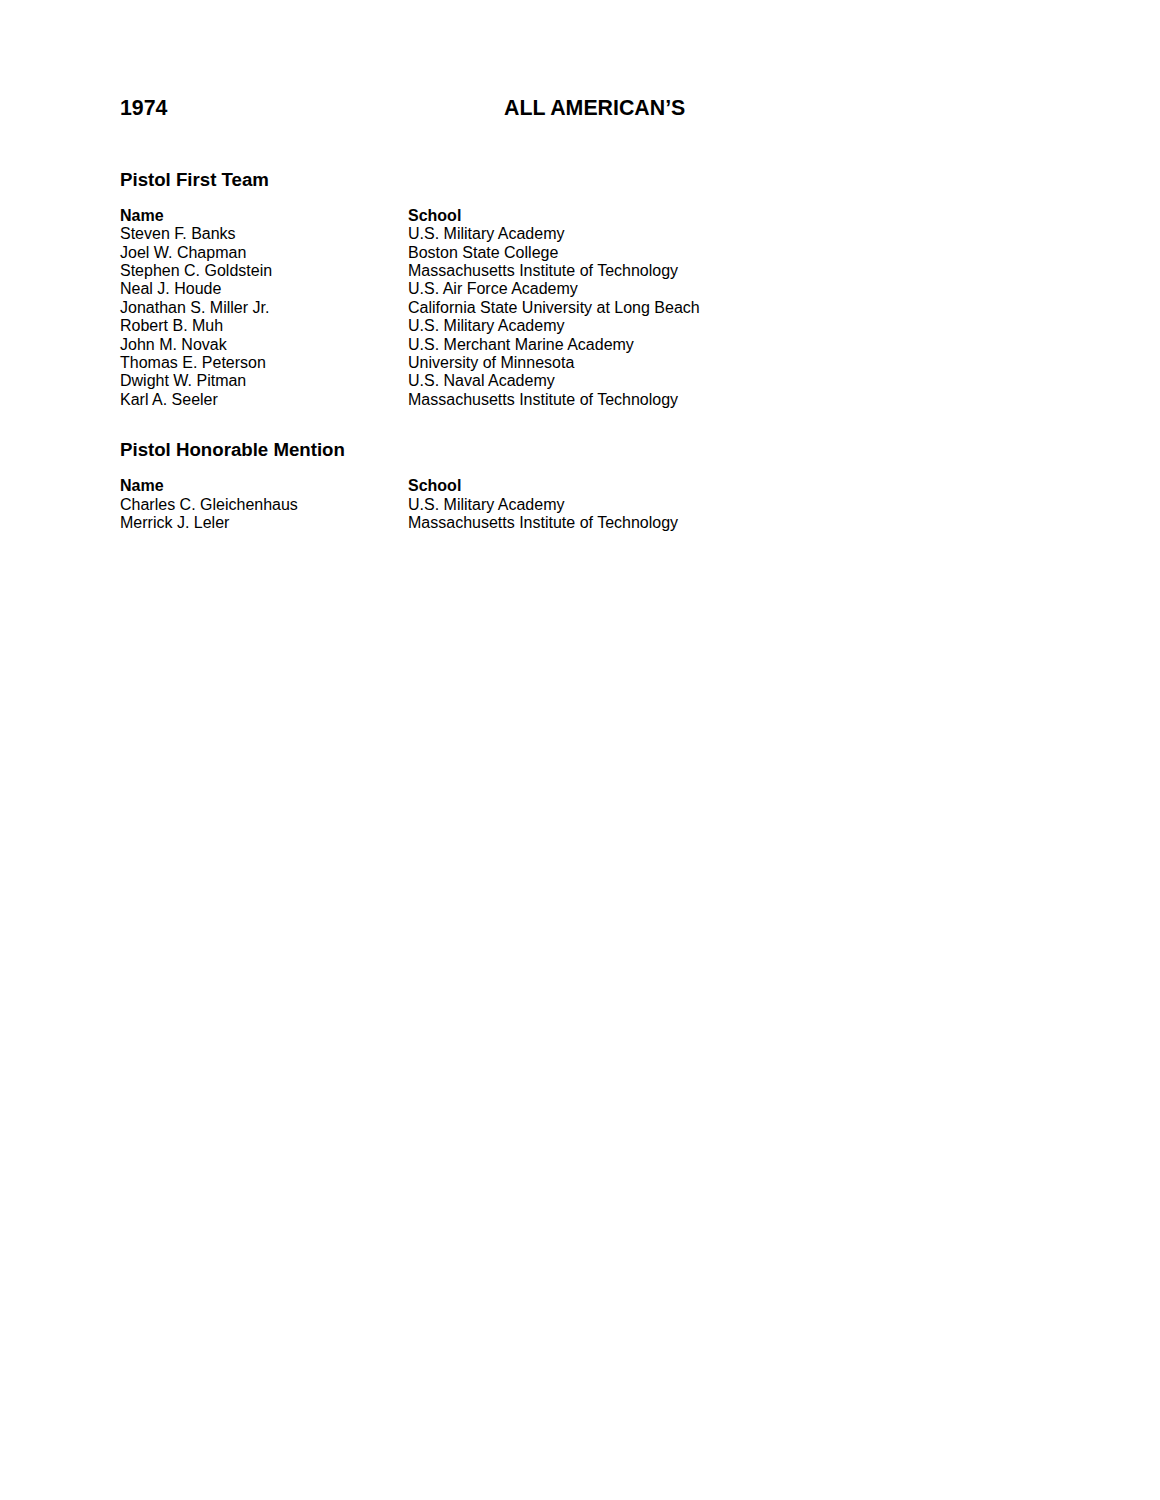1974 ALL AMERICAN’S
Pistol First Team
| Name | School |
| --- | --- |
| Steven F. Banks | U.S. Military Academy |
| Joel W. Chapman | Boston State College |
| Stephen C. Goldstein | Massachusetts Institute of Technology |
| Neal J. Houde | U.S. Air Force Academy |
| Jonathan S. Miller Jr. | California State University at Long Beach |
| Robert B. Muh | U.S. Military Academy |
| John M. Novak | U.S. Merchant Marine Academy |
| Thomas E. Peterson | University of Minnesota |
| Dwight W. Pitman | U.S. Naval Academy |
| Karl A. Seeler | Massachusetts Institute of Technology |
Pistol Honorable Mention
| Name | School |
| --- | --- |
| Charles C. Gleichenhaus | U.S. Military Academy |
| Merrick J. Leler | Massachusetts Institute of Technology |